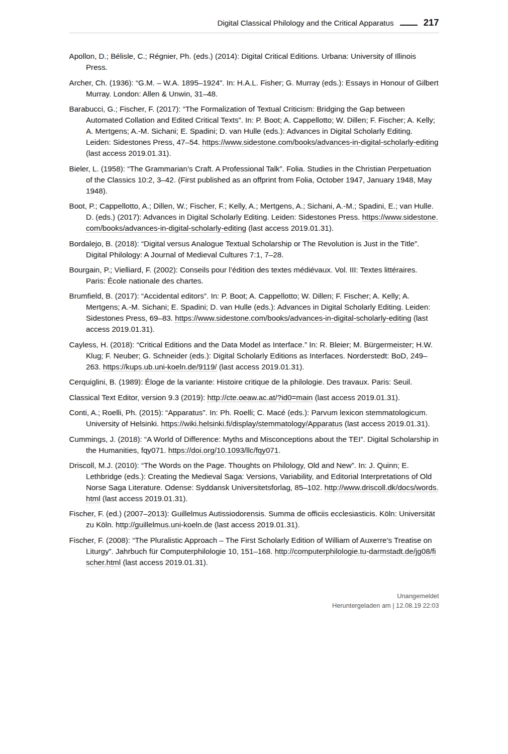Digital Classical Philology and the Critical Apparatus 217
Apollon, D.; Bélisle, C.; Régnier, Ph. (eds.) (2014): Digital Critical Editions. Urbana: University of Illinois Press.
Archer, Ch. (1936): “G.M. – W.A. 1895–1924”. In: H.A.L. Fisher; G. Murray (eds.): Essays in Honour of Gilbert Murray. London: Allen & Unwin, 31–48.
Barabucci, G.; Fischer, F. (2017): “The Formalization of Textual Criticism: Bridging the Gap between Automated Collation and Edited Critical Texts”. In: P. Boot; A. Cappellotto; W. Dillen; F. Fischer; A. Kelly; A. Mertgens; A.-M. Sichani; E. Spadini; D. van Hulle (eds.): Advances in Digital Scholarly Editing. Leiden: Sidestones Press, 47–54. https://www.sidestone.com/books/advances-in-digital-scholarly-editing (last access 2019.01.31).
Bieler, L. (1958): “The Grammarian’s Craft. A Professional Talk”. Folia. Studies in the Christian Perpetuation of the Classics 10:2, 3–42. (First published as an offprint from Folia, October 1947, January 1948, May 1948).
Boot, P.; Cappellotto, A.; Dillen, W.; Fischer, F.; Kelly, A.; Mertgens, A.; Sichani, A.-M.; Spadini, E.; van Hulle. D. (eds.) (2017): Advances in Digital Scholarly Editing. Leiden: Sidestones Press. https://www.sidestone.com/books/advances-in-digital-scholarly-editing (last access 2019.01.31).
Bordalejo, B. (2018): “Digital versus Analogue Textual Scholarship or The Revolution is Just in the Title”. Digital Philology: A Journal of Medieval Cultures 7:1, 7–28.
Bourgain, P.; Vielliard, F. (2002): Conseils pour l’édition des textes médiévaux. Vol. III: Textes littéraires. Paris: École nationale des chartes.
Brumfield, B. (2017): “Accidental editors”. In: P. Boot; A. Cappellotto; W. Dillen; F. Fischer; A. Kelly; A. Mertgens; A.-M. Sichani; E. Spadini; D. van Hulle (eds.): Advances in Digital Scholarly Editing. Leiden: Sidestones Press, 69–83. https://www.sidestone.com/books/advances-in-digital-scholarly-editing (last access 2019.01.31).
Cayless, H. (2018): “Critical Editions and the Data Model as Interface.” In: R. Bleier; M. Bürgermeister; H.W. Klug; F. Neuber; G. Schneider (eds.): Digital Scholarly Editions as Interfaces. Norderstedt: BoD, 249–263. https://kups.ub.uni-koeln.de/9119/ (last access 2019.01.31).
Cerquiglini, B. (1989): Éloge de la variante: Histoire critique de la philologie. Des travaux. Paris: Seuil.
Classical Text Editor, version 9.3 (2019): http://cte.oeaw.ac.at/?id0=main (last access 2019.01.31).
Conti, A.; Roelli, Ph. (2015): “Apparatus”. In: Ph. Roelli; C. Macé (eds.): Parvum lexicon stemmatologicum. University of Helsinki. https://wiki.helsinki.fi/display/stemmatology/Apparatus (last access 2019.01.31).
Cummings, J. (2018): “A World of Difference: Myths and Misconceptions about the TEI”. Digital Scholarship in the Humanities, fqy071. https://doi.org/10.1093/llc/fqy071.
Driscoll, M.J. (2010): “The Words on the Page. Thoughts on Philology, Old and New”. In: J. Quinn; E. Lethbridge (eds.): Creating the Medieval Saga: Versions, Variability, and Editorial Interpretations of Old Norse Saga Literature. Odense: Syddansk Universitetsforlag, 85–102. http://www.driscoll.dk/docs/words.html (last access 2019.01.31).
Fischer, F. (ed.) (2007–2013): Guillelmus Autissiodorensis. Summa de officiis ecclesiasticis. Köln: Universität zu Köln. http://guillelmus.uni-koeln.de (last access 2019.01.31).
Fischer, F. (2008): “The Pluralistic Approach – The First Scholarly Edition of William of Auxerre’s Treatise on Liturgy”. Jahrbuch für Computerphilologie 10, 151–168. http://computerphilologie.tu-darmstadt.de/jg08/fischer.html (last access 2019.01.31).
Unangemeldet
Heruntergeladen am | 12.08.19 22:03